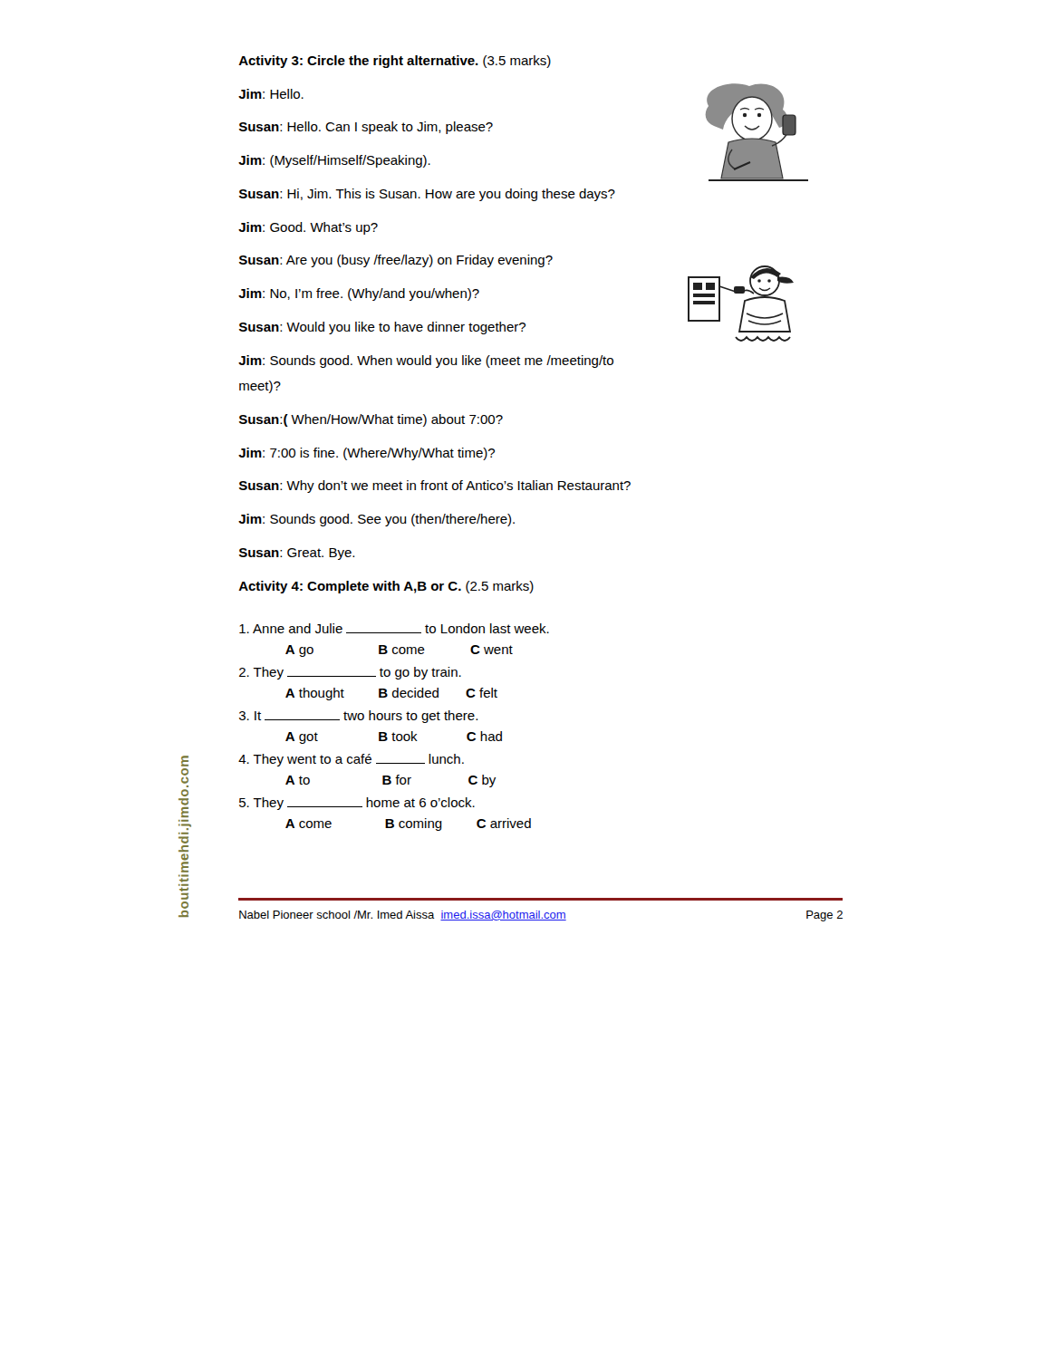boutitimehdi.jimdo.com
Activity 3: Circle the right alternative. (3.5 marks)
Jim: Hello.
Susan: Hello. Can I speak to Jim, please?
Jim: (Myself/Himself/Speaking).
Susan: Hi, Jim. This is Susan. How are you doing these days?
Jim: Good. What’s up?
Susan: Are you (busy /free/lazy) on Friday evening?
Jim: No, I’m free. (Why/and you/when)?
Susan: Would you like to have dinner together?
Jim: Sounds good. When would you like (meet me /meeting/to meet)?
Susan:( When/How/What time) about 7:00?
Jim: 7:00 is fine. (Where/Why/What time)?
Susan: Why don’t we meet in front of Antico’s Italian Restaurant?
Jim: Sounds good. See you (then/there/here).
Susan: Great. Bye.
Activity 4: Complete with A,B or C. (2.5 marks)
1. Anne and Julie to London last week. A go B come C went
2. They to go by train. A thought B decided C felt
3. It two hours to get there. A got B took C had
4. They went to a café lunch. A to B for C by
5. They home at 6 o’clock. A come B coming C arrived
Nabel Pioneer school /Mr. Imed Aissa imed.issa@hotmail.com Page 2